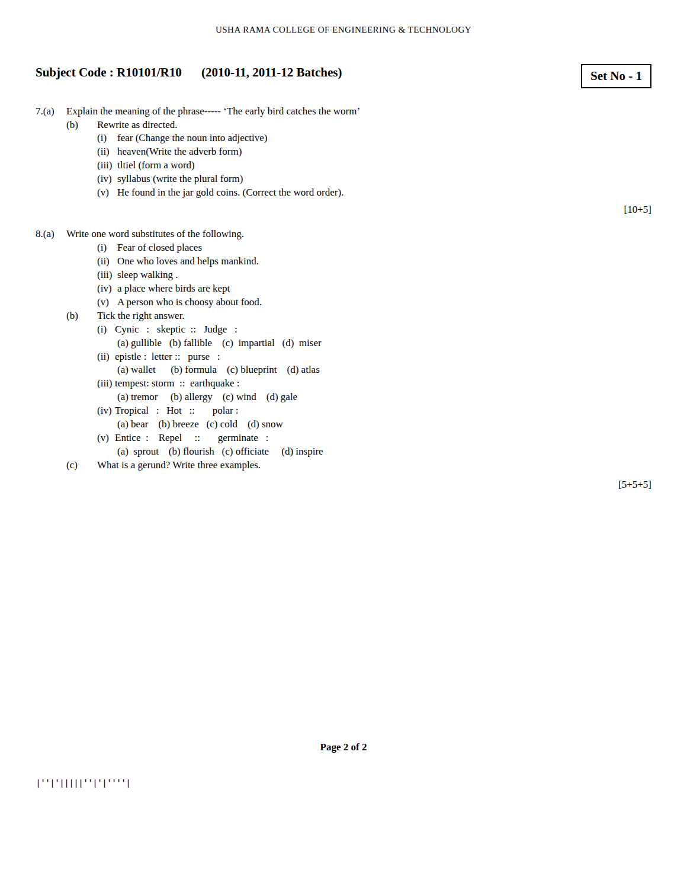USHA RAMA COLLEGE OF ENGINEERING & TECHNOLOGY
Subject Code : R10101/R10 (2010-11, 2011-12 Batches)
Set No - 1
| 7.(a) | Explain the meaning of the phrase----- ‘The early bird catches the worm’ |
| | (b) | Rewrite as directed. |
| | | (i) fear (Change the noun into adjective) (ii) heaven(Write the adverb form) (iii) tltiel (form a word) (iv) syllabus (write the plural form) (v) He found in the jar gold coins. (Correct the word order). |
[10+5]
| 8.(a) | Write one word substitutes of the following. |
| | | (i) Fear of closed places (ii) One who loves and helps mankind. (iii) sleep walking . (iv) a place where birds are kept (v) A person who is choosy about food. |
| | (b) | Tick the right answer. |
| | | (i) Cynic : skeptic :: Judge : (a) gullible (b) fallible (c) impartial (d) miser (ii) epistle : letter :: purse : (a) wallet (b) formula (c) blueprint (d) atlas (iii) tempest: storm :: earthquake : (a) tremor (b) allergy (c) wind (d) gale (iv) Tropical : Hot :: polar : (a) bear (b) breeze (c) cold (d) snow (v) Entice : Repel :: germinate : (a) sprout (b) flourish (c) officiate (d) inspire |
| | (c) | What is a gerund? Write three examples. |
[5+5+5]
Page 2 of 2
|''|'|||||''|'|''''|